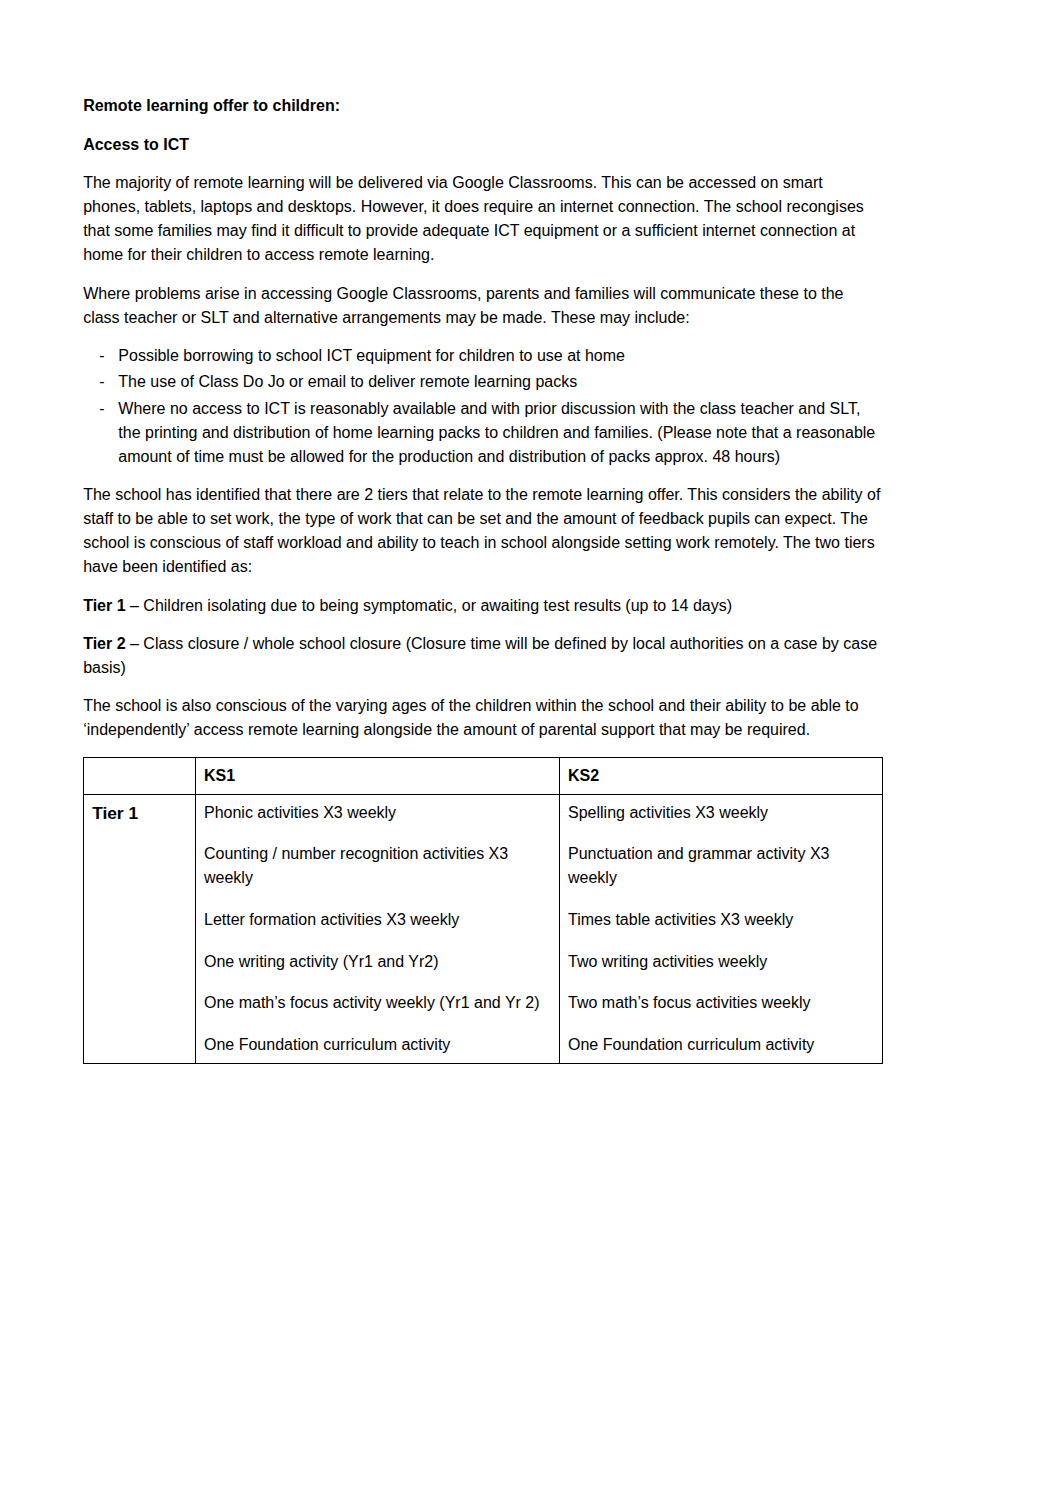Remote learning offer to children:
Access to ICT
The majority of remote learning will be delivered via Google Classrooms. This can be accessed on smart phones, tablets, laptops and desktops. However, it does require an internet connection. The school recongises that some families may find it difficult to provide adequate ICT equipment or a sufficient internet connection at home for their children to access remote learning.
Where problems arise in accessing Google Classrooms, parents and families will communicate these to the class teacher or SLT and alternative arrangements may be made. These may include:
Possible borrowing to school ICT equipment for children to use at home
The use of Class Do Jo or email to deliver remote learning packs
Where no access to ICT is reasonably available and with prior discussion with the class teacher and SLT, the printing and distribution of home learning packs to children and families. (Please note that a reasonable amount of time must be allowed for the production and distribution of packs approx. 48 hours)
The school has identified that there are 2 tiers that relate to the remote learning offer. This considers the ability of staff to be able to set work, the type of work that can be set and the amount of feedback pupils can expect. The school is conscious of staff workload and ability to teach in school alongside setting work remotely. The two tiers have been identified as:
Tier 1 – Children isolating due to being symptomatic, or awaiting test results (up to 14 days)
Tier 2 – Class closure / whole school closure (Closure time will be defined by local authorities on a case by case basis)
The school is also conscious of the varying ages of the children within the school and their ability to be able to ‘independently’ access remote learning alongside the amount of parental support that may be required.
| | KS1 | KS2 |
| --- | --- | --- |
| Tier 1 | Phonic activities X3 weekly Counting / number recognition activities X3 weekly Letter formation activities X3 weekly One writing activity (Yr1 and Yr2) One math’s focus activity weekly (Yr1 and Yr 2) One Foundation curriculum activity | Spelling activities X3 weekly Punctuation and grammar activity X3 weekly Times table activities X3 weekly Two writing activities weekly Two math’s focus activities weekly One Foundation curriculum activity |